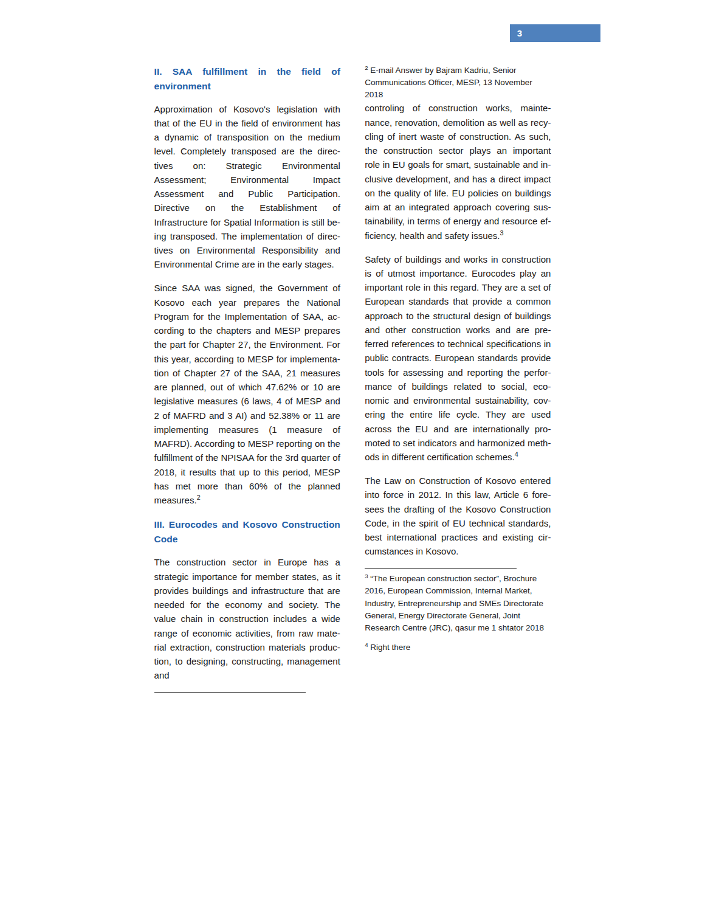3
II. SAA fulfillment in the field of environment
Approximation of Kosovo's legislation with that of the EU in the field of environment has a dynamic of transposition on the medium level. Completely transposed are the directives on: Strategic Environmental Assessment; Environmental Impact Assessment and Public Participation. Directive on the Establishment of Infrastructure for Spatial Information is still being transposed. The implementation of directives on Environmental Responsibility and Environmental Crime are in the early stages.
Since SAA was signed, the Government of Kosovo each year prepares the National Program for the Implementation of SAA, according to the chapters and MESP prepares the part for Chapter 27, the Environment. For this year, according to MESP for implementation of Chapter 27 of the SAA, 21 measures are planned, out of which 47.62% or 10 are legislative measures (6 laws, 4 of MESP and 2 of MAFRD and 3 AI) and 52.38% or 11 are implementing measures (1 measure of MAFRD). According to MESP reporting on the fulfillment of the NPISAA for the 3rd quarter of 2018, it results that up to this period, MESP has met more than 60% of the planned measures.2
III. Eurocodes and Kosovo Construction Code
The construction sector in Europe has a strategic importance for member states, as it provides buildings and infrastructure that are needed for the economy and society. The value chain in construction includes a wide range of economic activities, from raw material extraction, construction materials production, to designing, constructing, management and
2 E-mail Answer by Bajram Kadriu, Senior Communications Officer, MESP, 13 November 2018
controling of construction works, maintenance, renovation, demolition as well as recycling of inert waste of construction. As such, the construction sector plays an important role in EU goals for smart, sustainable and inclusive development, and has a direct impact on the quality of life. EU policies on buildings aim at an integrated approach covering sustainability, in terms of energy and resource efficiency, health and safety issues.3
Safety of buildings and works in construction is of utmost importance. Eurocodes play an important role in this regard. They are a set of European standards that provide a common approach to the structural design of buildings and other construction works and are preferred references to technical specifications in public contracts. European standards provide tools for assessing and reporting the performance of buildings related to social, economic and environmental sustainability, covering the entire life cycle. They are used across the EU and are internationally promoted to set indicators and harmonized methods in different certification schemes.4
The Law on Construction of Kosovo entered into force in 2012. In this law, Article 6 foresees the drafting of the Kosovo Construction Code, in the spirit of EU technical standards, best international practices and existing circumstances in Kosovo.
3 “The European construction sector”, Brochure 2016, European Commission, Internal Market, Industry, Entrepreneurship and SMEs Directorate General, Energy Directorate General, Joint Research Centre (JRC), qasur me 1 shtator 2018
4 Right there